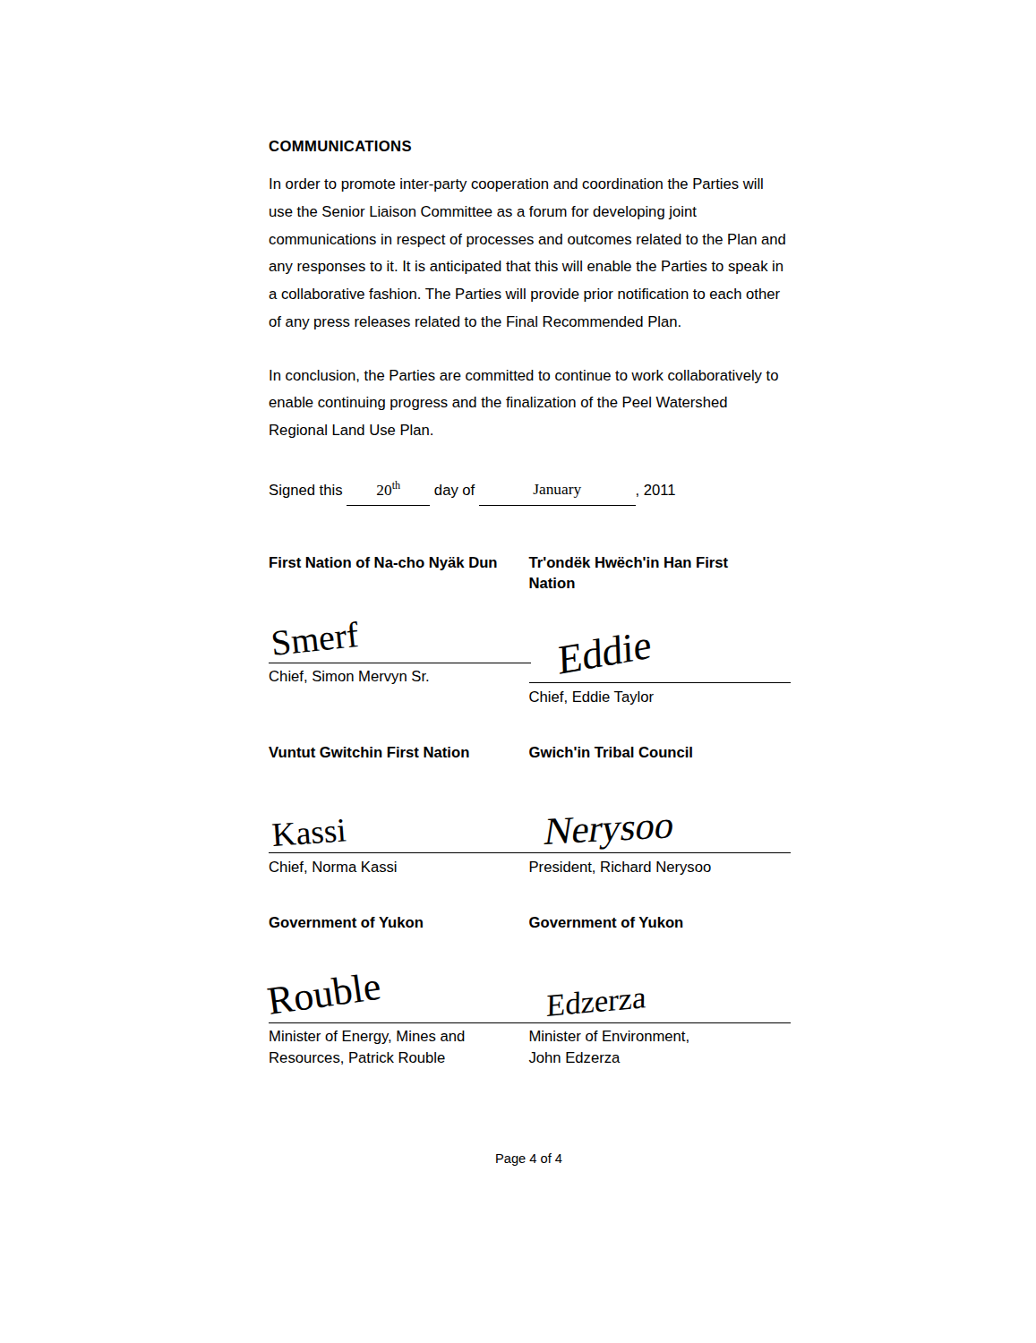COMMUNICATIONS
In order to promote inter-party cooperation and coordination the Parties will use the Senior Liaison Committee as a forum for developing joint communications in respect of processes and outcomes related to the Plan and any responses to it. It is anticipated that this will enable the Parties to speak in a collaborative fashion. The Parties will provide prior notification to each other of any press releases related to the Final Recommended Plan.
In conclusion, the Parties are committed to continue to work collaboratively to enable continuing progress and the finalization of the Peel Watershed Regional Land Use Plan.
Signed this 20th day of January, 2011
| First Nation of Na-cho Nyäk Dun Smerf Chief, Simon Mervyn Sr. | Tr'ondëk Hwëch'in Han First Nation Eddie Chief, Eddie Taylor |
| Vuntut Gwitchin First Nation Kassi Chief, Norma Kassi | Gwich'in Tribal Council Nerysoo President, Richard Nerysoo |
| Government of Yukon Rouble Minister of Energy, Mines and Resources, Patrick Rouble | Government of Yukon Edzerza Minister of Environment, John Edzerza |
Page 4 of 4